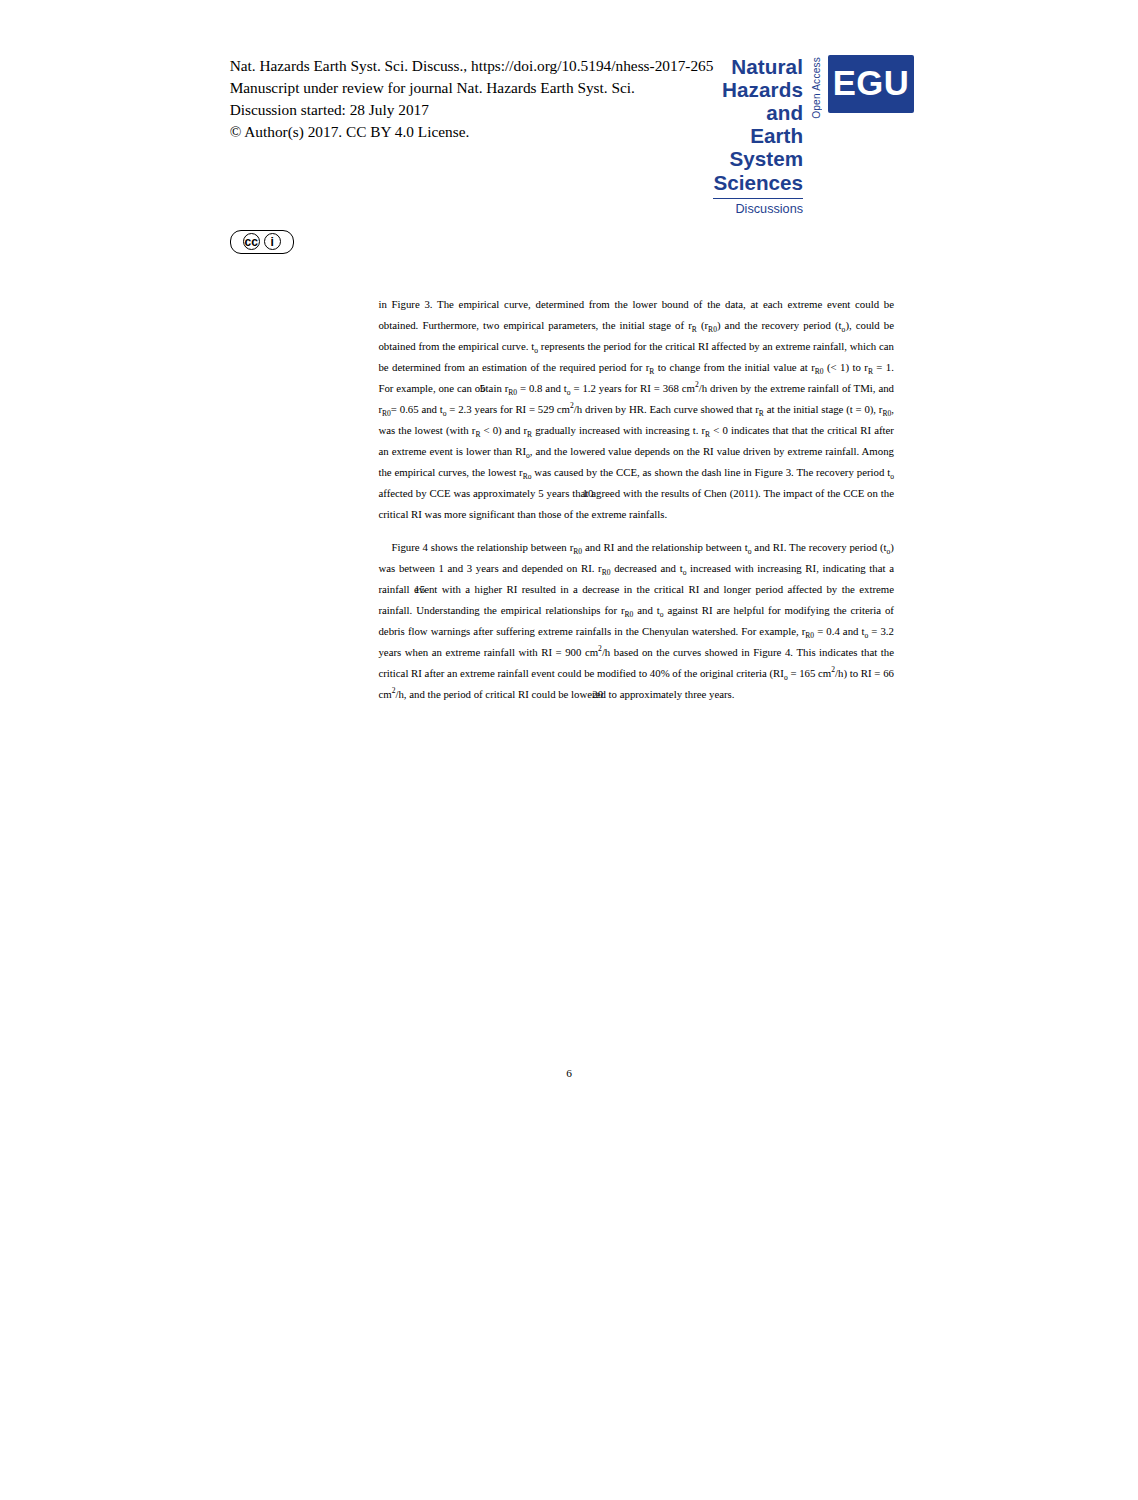Nat. Hazards Earth Syst. Sci. Discuss., https://doi.org/10.5194/nhess-2017-265
Manuscript under review for journal Nat. Hazards Earth Syst. Sci.
Discussion started: 28 July 2017
© Author(s) 2017. CC BY 4.0 License.
Natural Hazards
and Earth System
Sciences
Discussions
Open Access
EGU
cc i
in Figure 3. The empirical curve, determined from the lower bound of the data, at each extreme event could be obtained. Furthermore, two empirical parameters, the initial stage of rR (rR0) and the recovery period (to), could be obtained from the empirical curve. to represents the period for the critical RI affected by an extreme rainfall, which can be determined from an estimation of the required period for rR to change from the initial value at rR0 (< 1) to rR = 1. For example, one can obtain rR0 5= 0.8 and to = 1.2 years for RI = 368 cm2/h driven by the extreme rainfall of TMi, and rR0= 0.65 and to = 2.3 years for RI = 529 cm2/h driven by HR. Each curve showed that rR at the initial stage (t = 0), rR0, was the lowest (with rR < 0) and rR gradually increased with increasing t. rR < 0 indicates that that the critical RI after an extreme event is lower than RIo, and the lowered value depends on the RI value driven by extreme rainfall. Among the empirical curves, the lowest rRo was caused by the CCE, as shown the dash line in Figure 3. The recovery period to affected by CCE was approximately 5 years that agreed 10with the results of Chen (2011). The impact of the CCE on the critical RI was more significant than those of the extreme rainfalls.
Figure 4 shows the relationship between rR0 and RI and the relationship between to and RI. The recovery period (to) was between 1 and 3 years and depended on RI. rR0 decreased and to increased with increasing RI, indicating that a rainfall event 15with a higher RI resulted in a decrease in the critical RI and longer period affected by the extreme rainfall. Understanding the empirical relationships for rR0 and to against RI are helpful for modifying the criteria of debris flow warnings after suffering extreme rainfalls in the Chenyulan watershed. For example, rR0 = 0.4 and to = 3.2 years when an extreme rainfall with RI = 900 cm2/h based on the curves showed in Figure 4. This indicates that the critical RI after an extreme rainfall event could be modified to 40% of the original criteria (RIo = 165 cm2/h) to RI = 66 cm2/h, and the period of critical RI could be lowered to 20approximately three years.
6